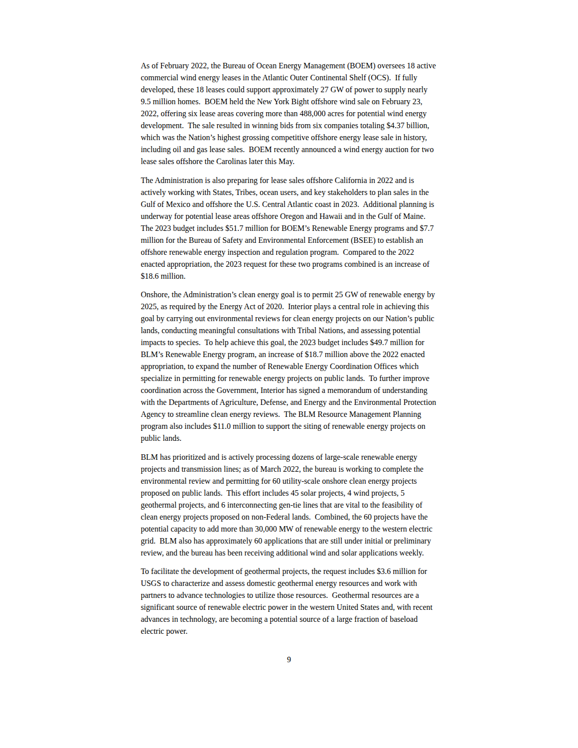As of February 2022, the Bureau of Ocean Energy Management (BOEM) oversees 18 active commercial wind energy leases in the Atlantic Outer Continental Shelf (OCS). If fully developed, these 18 leases could support approximately 27 GW of power to supply nearly 9.5 million homes. BOEM held the New York Bight offshore wind sale on February 23, 2022, offering six lease areas covering more than 488,000 acres for potential wind energy development. The sale resulted in winning bids from six companies totaling $4.37 billion, which was the Nation’s highest grossing competitive offshore energy lease sale in history, including oil and gas lease sales. BOEM recently announced a wind energy auction for two lease sales offshore the Carolinas later this May.
The Administration is also preparing for lease sales offshore California in 2022 and is actively working with States, Tribes, ocean users, and key stakeholders to plan sales in the Gulf of Mexico and offshore the U.S. Central Atlantic coast in 2023. Additional planning is underway for potential lease areas offshore Oregon and Hawaii and in the Gulf of Maine. The 2023 budget includes $51.7 million for BOEM’s Renewable Energy programs and $7.7 million for the Bureau of Safety and Environmental Enforcement (BSEE) to establish an offshore renewable energy inspection and regulation program. Compared to the 2022 enacted appropriation, the 2023 request for these two programs combined is an increase of $18.6 million.
Onshore, the Administration’s clean energy goal is to permit 25 GW of renewable energy by 2025, as required by the Energy Act of 2020. Interior plays a central role in achieving this goal by carrying out environmental reviews for clean energy projects on our Nation’s public lands, conducting meaningful consultations with Tribal Nations, and assessing potential impacts to species. To help achieve this goal, the 2023 budget includes $49.7 million for BLM’s Renewable Energy program, an increase of $18.7 million above the 2022 enacted appropriation, to expand the number of Renewable Energy Coordination Offices which specialize in permitting for renewable energy projects on public lands. To further improve coordination across the Government, Interior has signed a memorandum of understanding with the Departments of Agriculture, Defense, and Energy and the Environmental Protection Agency to streamline clean energy reviews. The BLM Resource Management Planning program also includes $11.0 million to support the siting of renewable energy projects on public lands.
BLM has prioritized and is actively processing dozens of large-scale renewable energy projects and transmission lines; as of March 2022, the bureau is working to complete the environmental review and permitting for 60 utility-scale onshore clean energy projects proposed on public lands. This effort includes 45 solar projects, 4 wind projects, 5 geothermal projects, and 6 interconnecting gen-tie lines that are vital to the feasibility of clean energy projects proposed on non-Federal lands. Combined, the 60 projects have the potential capacity to add more than 30,000 MW of renewable energy to the western electric grid. BLM also has approximately 60 applications that are still under initial or preliminary review, and the bureau has been receiving additional wind and solar applications weekly.
To facilitate the development of geothermal projects, the request includes $3.6 million for USGS to characterize and assess domestic geothermal energy resources and work with partners to advance technologies to utilize those resources. Geothermal resources are a significant source of renewable electric power in the western United States and, with recent advances in technology, are becoming a potential source of a large fraction of baseload electric power.
9